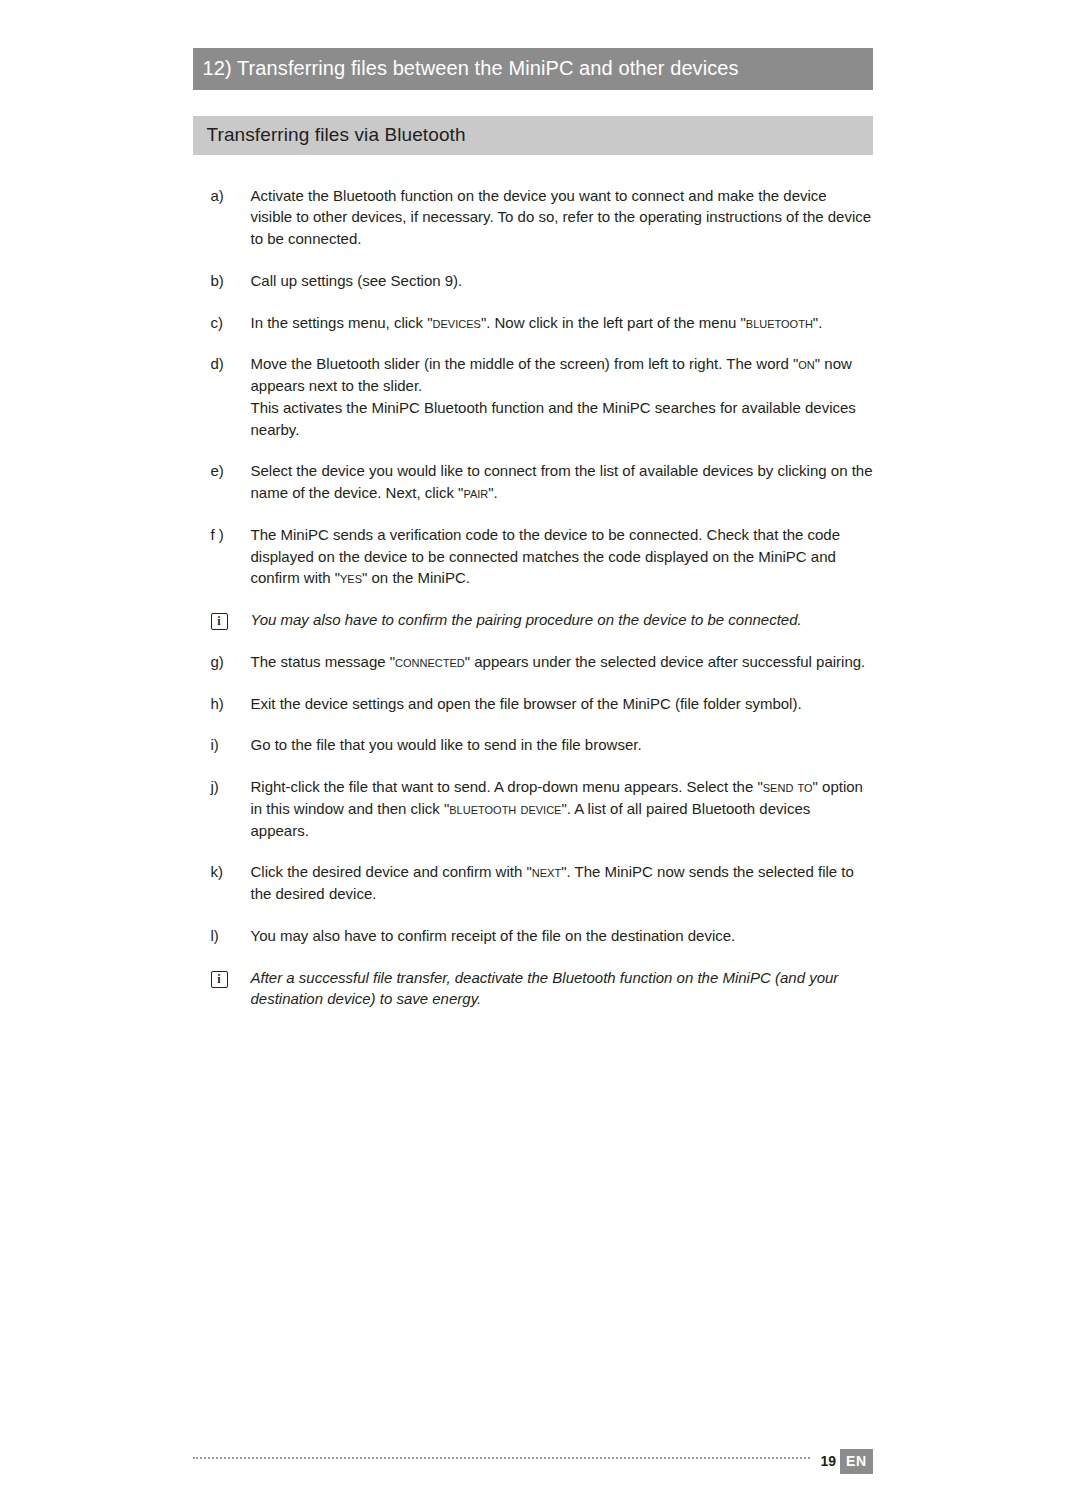12) Transferring files between the MiniPC and other devices
Transferring files via Bluetooth
a)
Activate the Bluetooth function on the device you want to connect and make the device visible to other devices, if necessary. To do so, refer to the operating instructions of the device to be connected.
b)
Call up settings (see Section 9).
c)
In the settings menu, click "Devices". Now click in the left part of the menu "Bluetooth".
d)
Move the Bluetooth slider (in the middle of the screen) from left to right. The word "On" now appears next to the slider.
This activates the MiniPC Bluetooth function and the MiniPC searches for available devices nearby.
e)
Select the device you would like to connect from the list of available devices by clicking on the name of the device. Next, click "Pair".
f )
The MiniPC sends a verification code to the device to be connected. Check that the code displayed on the device to be connected matches the code displayed on the MiniPC and confirm with "Yes" on the MiniPC.
i
You may also have to confirm the pairing procedure on the device to be connected.
g)
The status message "Connected" appears under the selected device after successful pairing.
h)
Exit the device settings and open the file browser of the MiniPC (file folder symbol).
i)
Go to the file that you would like to send in the file browser.
j)
Right-click the file that want to send. A drop-down menu appears. Select the "Send to" option in this window and then click "Bluetooth device". A list of all paired Bluetooth devices appears.
k)
Click the desired device and confirm with "Next". The MiniPC now sends the selected file to the desired device.
l)
You may also have to confirm receipt of the file on the destination device.
i
After a successful file transfer, deactivate the Bluetooth function on the MiniPC (and your destination device) to save energy.
19
EN